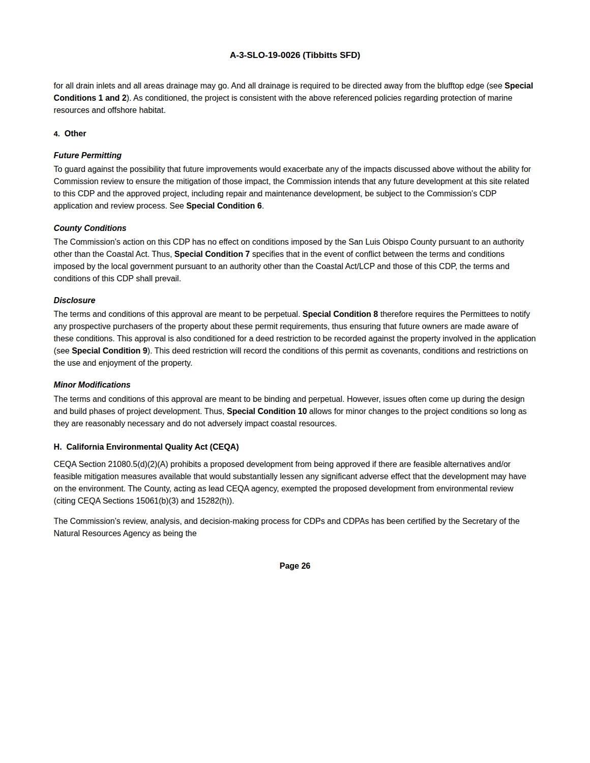A-3-SLO-19-0026 (Tibbitts SFD)
for all drain inlets and all areas drainage may go. And all drainage is required to be directed away from the blufftop edge (see Special Conditions 1 and 2). As conditioned, the project is consistent with the above referenced policies regarding protection of marine resources and offshore habitat.
4. Other
Future Permitting
To guard against the possibility that future improvements would exacerbate any of the impacts discussed above without the ability for Commission review to ensure the mitigation of those impact, the Commission intends that any future development at this site related to this CDP and the approved project, including repair and maintenance development, be subject to the Commission's CDP application and review process. See Special Condition 6.
County Conditions
The Commission's action on this CDP has no effect on conditions imposed by the San Luis Obispo County pursuant to an authority other than the Coastal Act. Thus, Special Condition 7 specifies that in the event of conflict between the terms and conditions imposed by the local government pursuant to an authority other than the Coastal Act/LCP and those of this CDP, the terms and conditions of this CDP shall prevail.
Disclosure
The terms and conditions of this approval are meant to be perpetual. Special Condition 8 therefore requires the Permittees to notify any prospective purchasers of the property about these permit requirements, thus ensuring that future owners are made aware of these conditions. This approval is also conditioned for a deed restriction to be recorded against the property involved in the application (see Special Condition 9). This deed restriction will record the conditions of this permit as covenants, conditions and restrictions on the use and enjoyment of the property.
Minor Modifications
The terms and conditions of this approval are meant to be binding and perpetual. However, issues often come up during the design and build phases of project development. Thus, Special Condition 10 allows for minor changes to the project conditions so long as they are reasonably necessary and do not adversely impact coastal resources.
H. California Environmental Quality Act (CEQA)
CEQA Section 21080.5(d)(2)(A) prohibits a proposed development from being approved if there are feasible alternatives and/or feasible mitigation measures available that would substantially lessen any significant adverse effect that the development may have on the environment. The County, acting as lead CEQA agency, exempted the proposed development from environmental review (citing CEQA Sections 15061(b)(3) and 15282(h)).
The Commission's review, analysis, and decision-making process for CDPs and CDPAs has been certified by the Secretary of the Natural Resources Agency as being the
Page 26